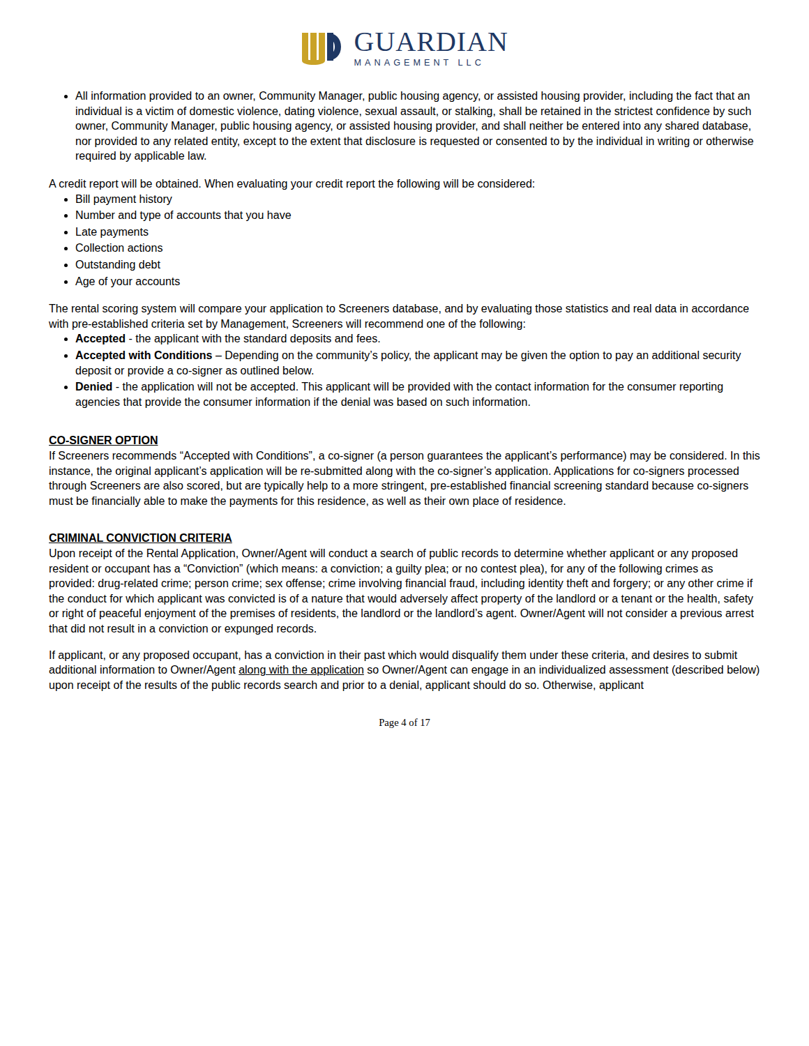GUARDIAN
MANAGEMENT LLC
All information provided to an owner, Community Manager, public housing agency, or assisted housing provider, including the fact that an individual is a victim of domestic violence, dating violence, sexual assault, or stalking, shall be retained in the strictest confidence by such owner, Community Manager, public housing agency, or assisted housing provider, and shall neither be entered into any shared database, nor provided to any related entity, except to the extent that disclosure is requested or consented to by the individual in writing or otherwise required by applicable law.
A credit report will be obtained. When evaluating your credit report the following will be considered:
Bill payment history
Number and type of accounts that you have
Late payments
Collection actions
Outstanding debt
Age of your accounts
The rental scoring system will compare your application to Screeners database, and by evaluating those statistics and real data in accordance with pre-established criteria set by Management, Screeners will recommend one of the following:
Accepted - the applicant with the standard deposits and fees.
Accepted with Conditions – Depending on the community’s policy, the applicant may be given the option to pay an additional security deposit or provide a co-signer as outlined below.
Denied - the application will not be accepted. This applicant will be provided with the contact information for the consumer reporting agencies that provide the consumer information if the denial was based on such information.
CO-SIGNER OPTION
If Screeners recommends “Accepted with Conditions”, a co-signer (a person guarantees the applicant’s performance) may be considered. In this instance, the original applicant’s application will be re-submitted along with the co-signer’s application. Applications for co-signers processed through Screeners are also scored, but are typically help to a more stringent, pre-established financial screening standard because co-signers must be financially able to make the payments for this residence, as well as their own place of residence.
CRIMINAL CONVICTION CRITERIA
Upon receipt of the Rental Application, Owner/Agent will conduct a search of public records to determine whether applicant or any proposed resident or occupant has a “Conviction” (which means: a conviction; a guilty plea; or no contest plea), for any of the following crimes as provided: drug-related crime; person crime; sex offense; crime involving financial fraud, including identity theft and forgery; or any other crime if the conduct for which applicant was convicted is of a nature that would adversely affect property of the landlord or a tenant or the health, safety or right of peaceful enjoyment of the premises of residents, the landlord or the landlord’s agent. Owner/Agent will not consider a previous arrest that did not result in a conviction or expunged records.
If applicant, or any proposed occupant, has a conviction in their past which would disqualify them under these criteria, and desires to submit additional information to Owner/Agent along with the application so Owner/Agent can engage in an individualized assessment (described below) upon receipt of the results of the public records search and prior to a denial, applicant should do so. Otherwise, applicant
Page 4 of 17